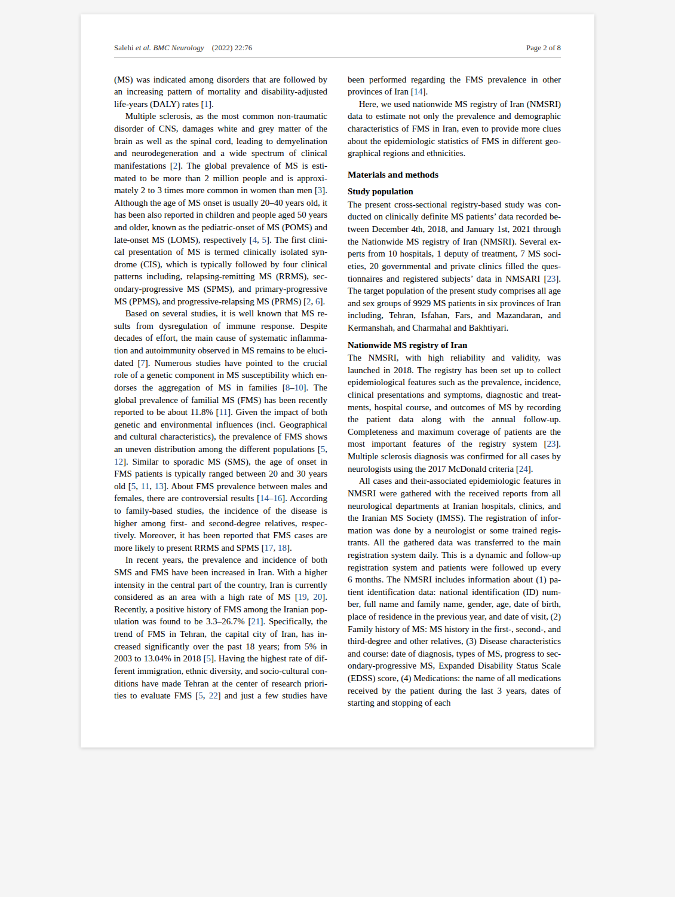Salehi et al. BMC Neurology (2022) 22:76
Page 2 of 8
(MS) was indicated among disorders that are followed by an increasing pattern of mortality and disability-adjusted life-years (DALY) rates [1].
Multiple sclerosis, as the most common non-traumatic disorder of CNS, damages white and grey matter of the brain as well as the spinal cord, leading to demyelination and neurodegeneration and a wide spectrum of clinical manifestations [2]. The global prevalence of MS is estimated to be more than 2 million people and is approximately 2 to 3 times more common in women than men [3]. Although the age of MS onset is usually 20–40 years old, it has been also reported in children and people aged 50 years and older, known as the pediatric-onset of MS (POMS) and late-onset MS (LOMS), respectively [4, 5]. The first clinical presentation of MS is termed clinically isolated syndrome (CIS), which is typically followed by four clinical patterns including, relapsing-remitting MS (RRMS), secondary-progressive MS (SPMS), and primary-progressive MS (PPMS), and progressive-relapsing MS (PRMS) [2, 6].
Based on several studies, it is well known that MS results from dysregulation of immune response. Despite decades of effort, the main cause of systematic inflammation and autoimmunity observed in MS remains to be elucidated [7]. Numerous studies have pointed to the crucial role of a genetic component in MS susceptibility which endorses the aggregation of MS in families [8–10]. The global prevalence of familial MS (FMS) has been recently reported to be about 11.8% [11]. Given the impact of both genetic and environmental influences (incl. Geographical and cultural characteristics), the prevalence of FMS shows an uneven distribution among the different populations [5, 12]. Similar to sporadic MS (SMS), the age of onset in FMS patients is typically ranged between 20 and 30 years old [5, 11, 13]. About FMS prevalence between males and females, there are controversial results [14–16]. According to family-based studies, the incidence of the disease is higher among first- and second-degree relatives, respectively. Moreover, it has been reported that FMS cases are more likely to present RRMS and SPMS [17, 18].
In recent years, the prevalence and incidence of both SMS and FMS have been increased in Iran. With a higher intensity in the central part of the country, Iran is currently considered as an area with a high rate of MS [19, 20]. Recently, a positive history of FMS among the Iranian population was found to be 3.3–26.7% [21]. Specifically, the trend of FMS in Tehran, the capital city of Iran, has increased significantly over the past 18 years; from 5% in 2003 to 13.04% in 2018 [5]. Having the highest rate of different immigration, ethnic diversity, and socio-cultural conditions have made Tehran at the center of research priorities to evaluate FMS [5, 22] and just a few studies have been performed regarding the FMS prevalence in other provinces of Iran [14].
Here, we used nationwide MS registry of Iran (NMSRI) data to estimate not only the prevalence and demographic characteristics of FMS in Iran, even to provide more clues about the epidemiologic statistics of FMS in different geographical regions and ethnicities.
Materials and methods
Study population
The present cross-sectional registry-based study was conducted on clinically definite MS patients’ data recorded between December 4th, 2018, and January 1st, 2021 through the Nationwide MS registry of Iran (NMSRI). Several experts from 10 hospitals, 1 deputy of treatment, 7 MS societies, 20 governmental and private clinics filled the questionnaires and registered subjects’ data in NMSARI [23]. The target population of the present study comprises all age and sex groups of 9929 MS patients in six provinces of Iran including, Tehran, Isfahan, Fars, and Mazandaran, and Kermanshah, and Charmahal and Bakhtiyari.
Nationwide MS registry of Iran
The NMSRI, with high reliability and validity, was launched in 2018. The registry has been set up to collect epidemiological features such as the prevalence, incidence, clinical presentations and symptoms, diagnostic and treatments, hospital course, and outcomes of MS by recording the patient data along with the annual follow-up. Completeness and maximum coverage of patients are the most important features of the registry system [23]. Multiple sclerosis diagnosis was confirmed for all cases by neurologists using the 2017 McDonald criteria [24].
All cases and their-associated epidemiologic features in NMSRI were gathered with the received reports from all neurological departments at Iranian hospitals, clinics, and the Iranian MS Society (IMSS). The registration of information was done by a neurologist or some trained registrants. All the gathered data was transferred to the main registration system daily. This is a dynamic and follow-up registration system and patients were followed up every 6 months. The NMSRI includes information about (1) patient identification data: national identification (ID) number, full name and family name, gender, age, date of birth, place of residence in the previous year, and date of visit, (2) Family history of MS: MS history in the first-, second-, and third-degree and other relatives, (3) Disease characteristics and course: date of diagnosis, types of MS, progress to secondary-progressive MS, Expanded Disability Status Scale (EDSS) score, (4) Medications: the name of all medications received by the patient during the last 3 years, dates of starting and stopping of each